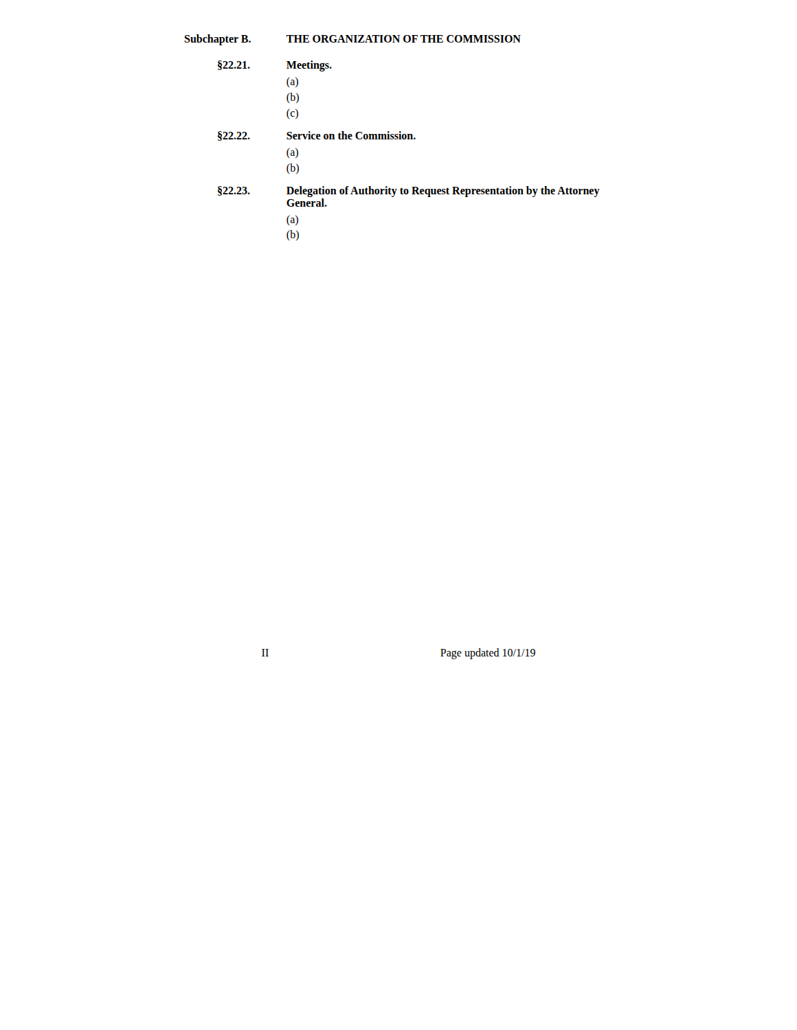Subchapter B. THE ORGANIZATION OF THE COMMISSION
§22.21. Meetings.
(a)
(b)
(c)
§22.22. Service on the Commission.
(a)
(b)
§22.23. Delegation of Authority to Request Representation by the Attorney General.
(a)
(b)
II Page updated 10/1/19